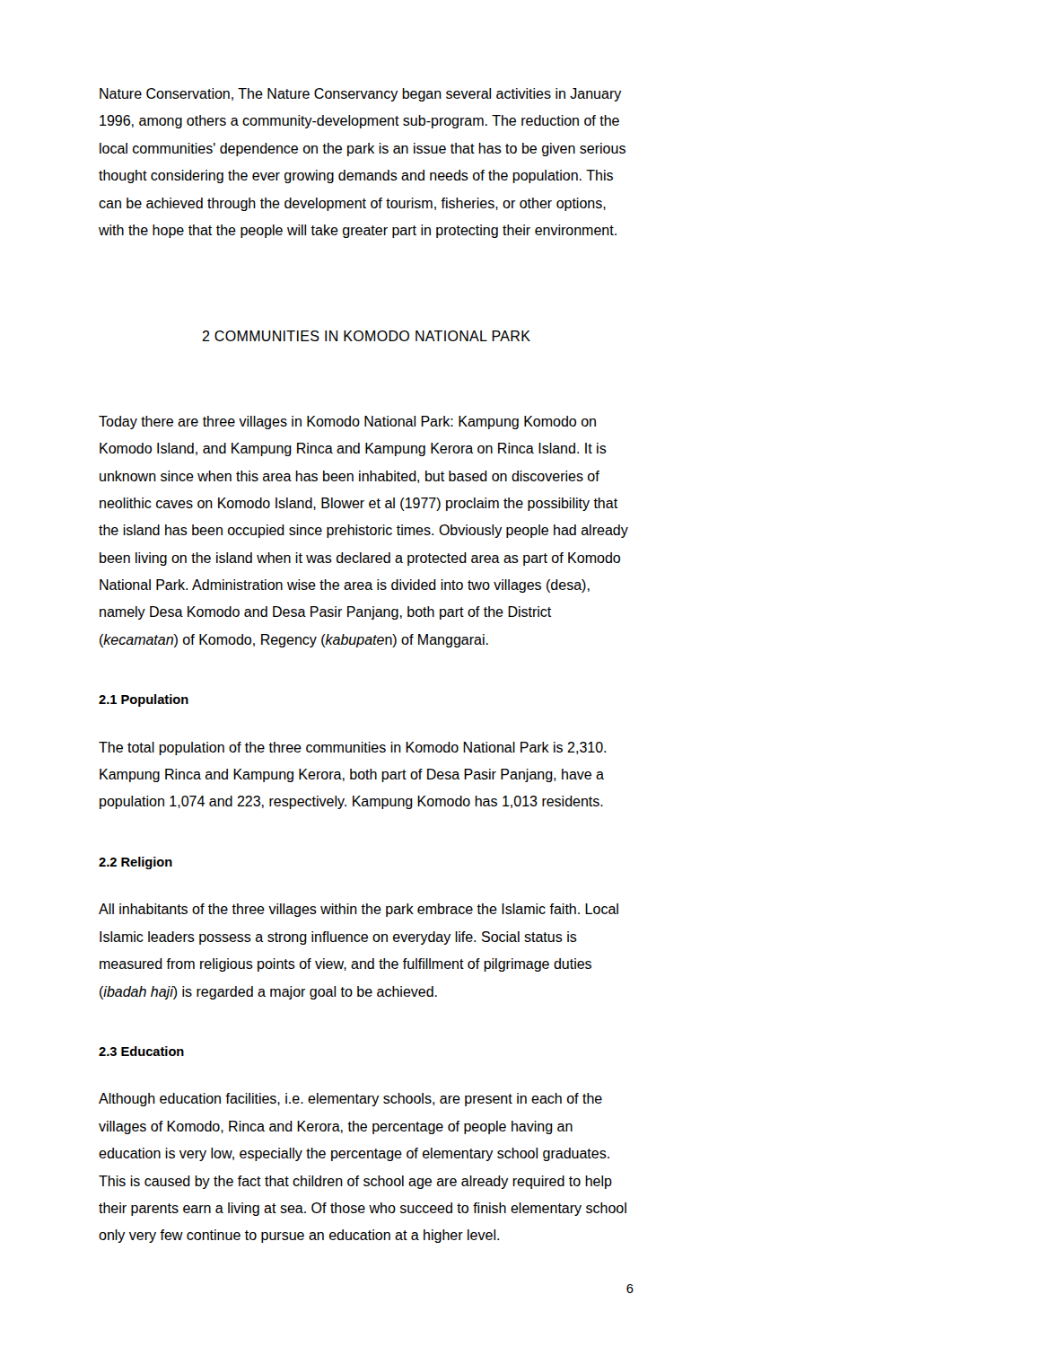Nature Conservation, The Nature Conservancy began several activities in January 1996, among others a community-development sub-program. The reduction of the local communities' dependence on the park is an issue that has to be given serious thought considering the ever growing demands and needs of the population. This can be achieved through the development of tourism, fisheries, or other options, with the hope that the people will take greater part in protecting their environment.
2 COMMUNITIES IN KOMODO NATIONAL PARK
Today there are three villages in Komodo National Park: Kampung Komodo on Komodo Island, and Kampung Rinca and Kampung Kerora on Rinca Island. It is unknown since when this area has been inhabited, but based on discoveries of neolithic caves on Komodo Island, Blower et al (1977) proclaim the possibility that the island has been occupied since prehistoric times. Obviously people had already been living on the island when it was declared a protected area as part of Komodo National Park. Administration wise the area is divided into two villages (desa), namely Desa Komodo and Desa Pasir Panjang, both part of the District (kecamatan) of Komodo, Regency (kabupaten) of Manggarai.
2.1 Population
The total population of the three communities in Komodo National Park is 2,310. Kampung Rinca and Kampung Kerora, both part of Desa Pasir Panjang, have a population 1,074 and 223, respectively. Kampung Komodo has 1,013 residents.
2.2 Religion
All inhabitants of the three villages within the park embrace the Islamic faith. Local Islamic leaders possess a strong influence on everyday life. Social status is measured from religious points of view, and the fulfillment of pilgrimage duties (ibadah haji) is regarded a major goal to be achieved.
2.3 Education
Although education facilities, i.e. elementary schools, are present in each of the villages of Komodo, Rinca and Kerora, the percentage of people having an education is very low, especially the percentage of elementary school graduates. This is caused by the fact that children of school age are already required to help their parents earn a living at sea. Of those who succeed to finish elementary school only very few continue to pursue an education at a higher level.
6